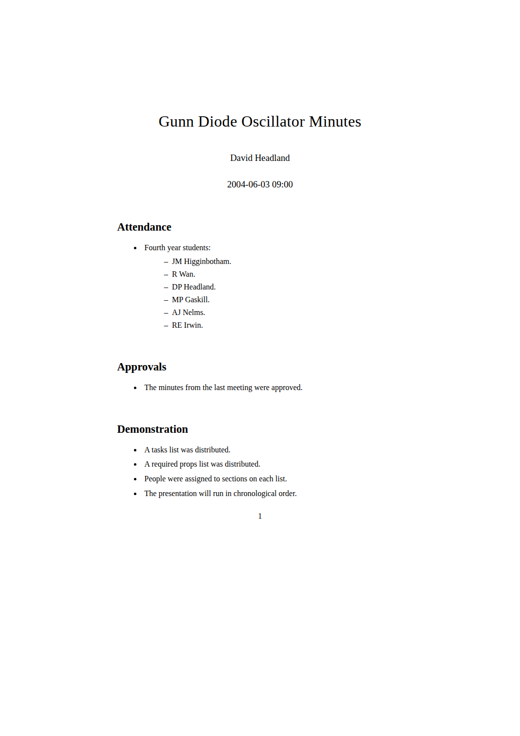Gunn Diode Oscillator Minutes
David Headland
2004-06-03 09:00
Attendance
Fourth year students:
JM Higginbotham.
R Wan.
DP Headland.
MP Gaskill.
AJ Nelms.
RE Irwin.
Approvals
The minutes from the last meeting were approved.
Demonstration
A tasks list was distributed.
A required props list was distributed.
People were assigned to sections on each list.
The presentation will run in chronological order.
1